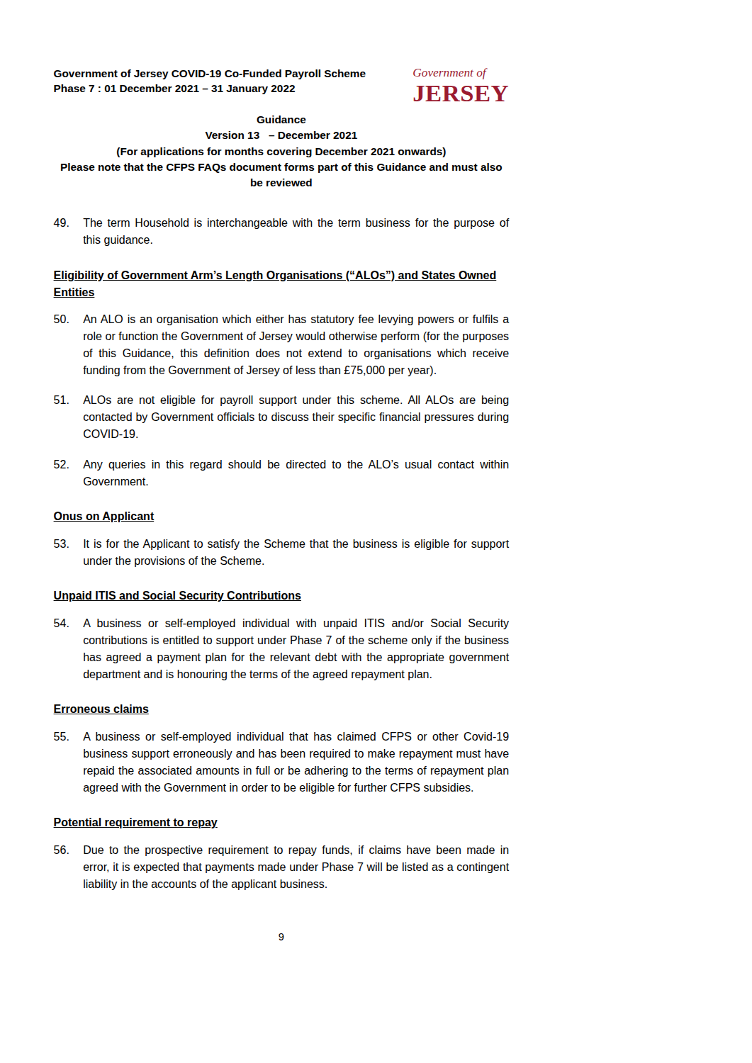Government of Jersey COVID-19 Co-Funded Payroll Scheme
Phase 7 : 01 December 2021 – 31 January 2022
Government of
JERSEY
Guidance Version 13 – December 2021 (For applications for months covering December 2021 onwards) Please note that the CFPS FAQs document forms part of this Guidance and must also be reviewed
49. The term Household is interchangeable with the term business for the purpose of this guidance.
Eligibility of Government Arm’s Length Organisations (“ALOs”) and States Owned Entities
50. An ALO is an organisation which either has statutory fee levying powers or fulfils a role or function the Government of Jersey would otherwise perform (for the purposes of this Guidance, this definition does not extend to organisations which receive funding from the Government of Jersey of less than £75,000 per year).
51. ALOs are not eligible for payroll support under this scheme. All ALOs are being contacted by Government officials to discuss their specific financial pressures during COVID-19.
52. Any queries in this regard should be directed to the ALO’s usual contact within Government.
Onus on Applicant
53. It is for the Applicant to satisfy the Scheme that the business is eligible for support under the provisions of the Scheme.
Unpaid ITIS and Social Security Contributions
54. A business or self-employed individual with unpaid ITIS and/or Social Security contributions is entitled to support under Phase 7 of the scheme only if the business has agreed a payment plan for the relevant debt with the appropriate government department and is honouring the terms of the agreed repayment plan.
Erroneous claims
55. A business or self-employed individual that has claimed CFPS or other Covid-19 business support erroneously and has been required to make repayment must have repaid the associated amounts in full or be adhering to the terms of repayment plan agreed with the Government in order to be eligible for further CFPS subsidies.
Potential requirement to repay
56. Due to the prospective requirement to repay funds, if claims have been made in error, it is expected that payments made under Phase 7 will be listed as a contingent liability in the accounts of the applicant business.
9